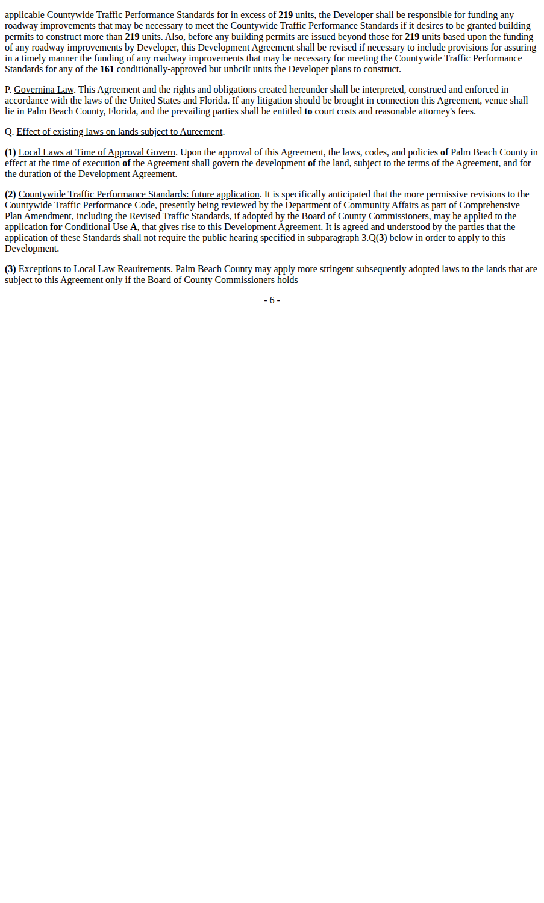applicable Countywide Traffic Performance Standards for in excess of 219 units, the Developer shall be responsible for funding any roadway improvements that may be necessary to meet the Countywide Traffic Performance Standards if it desires to be granted building permits to construct more than 219 units. Also, before any building permits are issued beyond those for 219 units based upon the funding of any roadway improvements by Developer, this Development Agreement shall be revised if necessary to include provisions for assuring in a timely manner the funding of any roadway improvements that may be necessary for meeting the Countywide Traffic Performance Standards for any of the 161 conditionally-approved but unbcilt units the Developer plans to construct.
P. Governina Law. This Agreement and the rights and obligations created hereunder shall be interpreted, construed and enforced in accordance with the laws of the United States and Florida. If any litigation should be brought in connection this Agreement, venue shall lie in Palm Beach County, Florida, and the prevailing parties shall be entitled to court costs and reasonable attorney's fees.
Q. Effect of existing laws on lands subject to Aureement.
(1) Local Laws at Time of Approval Govern. Upon the approval of this Agreement, the laws, codes, and policies of Palm Beach County in effect at the time of execution of the Agreement shall govern the development of the land, subject to the terms of the Agreement, and for the duration of the Development Agreement.
(2) Countywide Traffic Performance Standards: future application. It is specifically anticipated that the more permissive revisions to the Countywide Traffic Performance Code, presently being reviewed by the Department of Community Affairs as part of Comprehensive Plan Amendment, including the Revised Traffic Standards, if adopted by the Board of County Commissioners, may be applied to the application for Conditional Use A, that gives rise to this Development Agreement. It is agreed and understood by the parties that the application of these Standards shall not require the public hearing specified in subparagraph 3.Q(3) below in order to apply to this Development.
(3) Exceptions to Local Law Reauirements. Palm Beach County may apply more stringent subsequently adopted laws to the lands that are subject to this Agreement only if the Board of County Commissioners holds
- 6 -